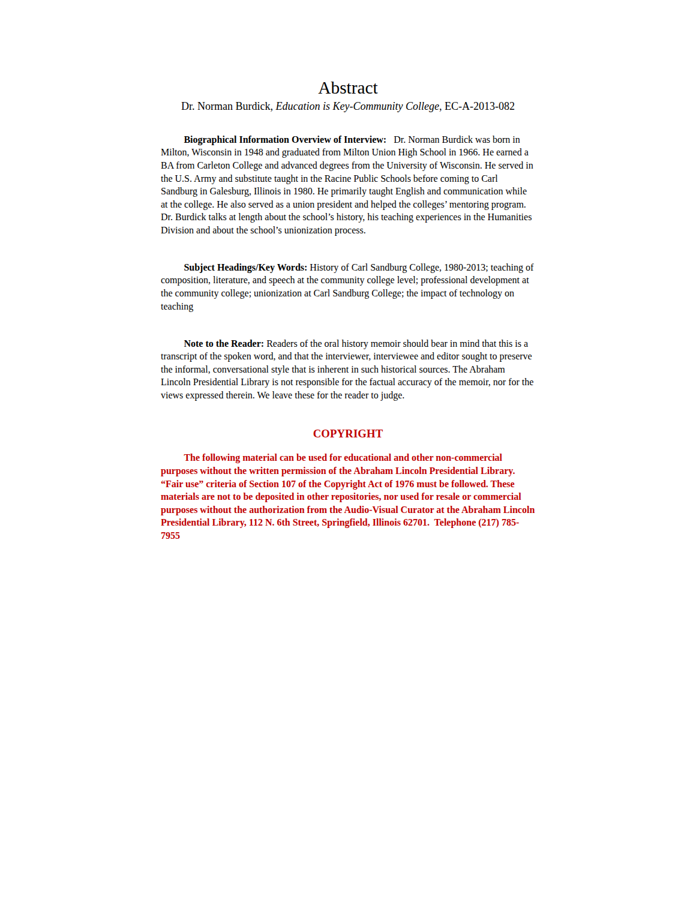Abstract
Dr. Norman Burdick, Education is Key-Community College, EC-A-2013-082
Biographical Information Overview of Interview: Dr. Norman Burdick was born in Milton, Wisconsin in 1948 and graduated from Milton Union High School in 1966. He earned a BA from Carleton College and advanced degrees from the University of Wisconsin. He served in the U.S. Army and substitute taught in the Racine Public Schools before coming to Carl Sandburg in Galesburg, Illinois in 1980. He primarily taught English and communication while at the college. He also served as a union president and helped the colleges’ mentoring program. Dr. Burdick talks at length about the school’s history, his teaching experiences in the Humanities Division and about the school’s unionization process.
Subject Headings/Key Words: History of Carl Sandburg College, 1980-2013; teaching of composition, literature, and speech at the community college level; professional development at the community college; unionization at Carl Sandburg College; the impact of technology on teaching
Note to the Reader: Readers of the oral history memoir should bear in mind that this is a transcript of the spoken word, and that the interviewer, interviewee and editor sought to preserve the informal, conversational style that is inherent in such historical sources. The Abraham Lincoln Presidential Library is not responsible for the factual accuracy of the memoir, nor for the views expressed therein. We leave these for the reader to judge.
COPYRIGHT
The following material can be used for educational and other non-commercial purposes without the written permission of the Abraham Lincoln Presidential Library. “Fair use” criteria of Section 107 of the Copyright Act of 1976 must be followed. These materials are not to be deposited in other repositories, nor used for resale or commercial purposes without the authorization from the Audio-Visual Curator at the Abraham Lincoln Presidential Library, 112 N. 6th Street, Springfield, Illinois 62701. Telephone (217) 785-7955